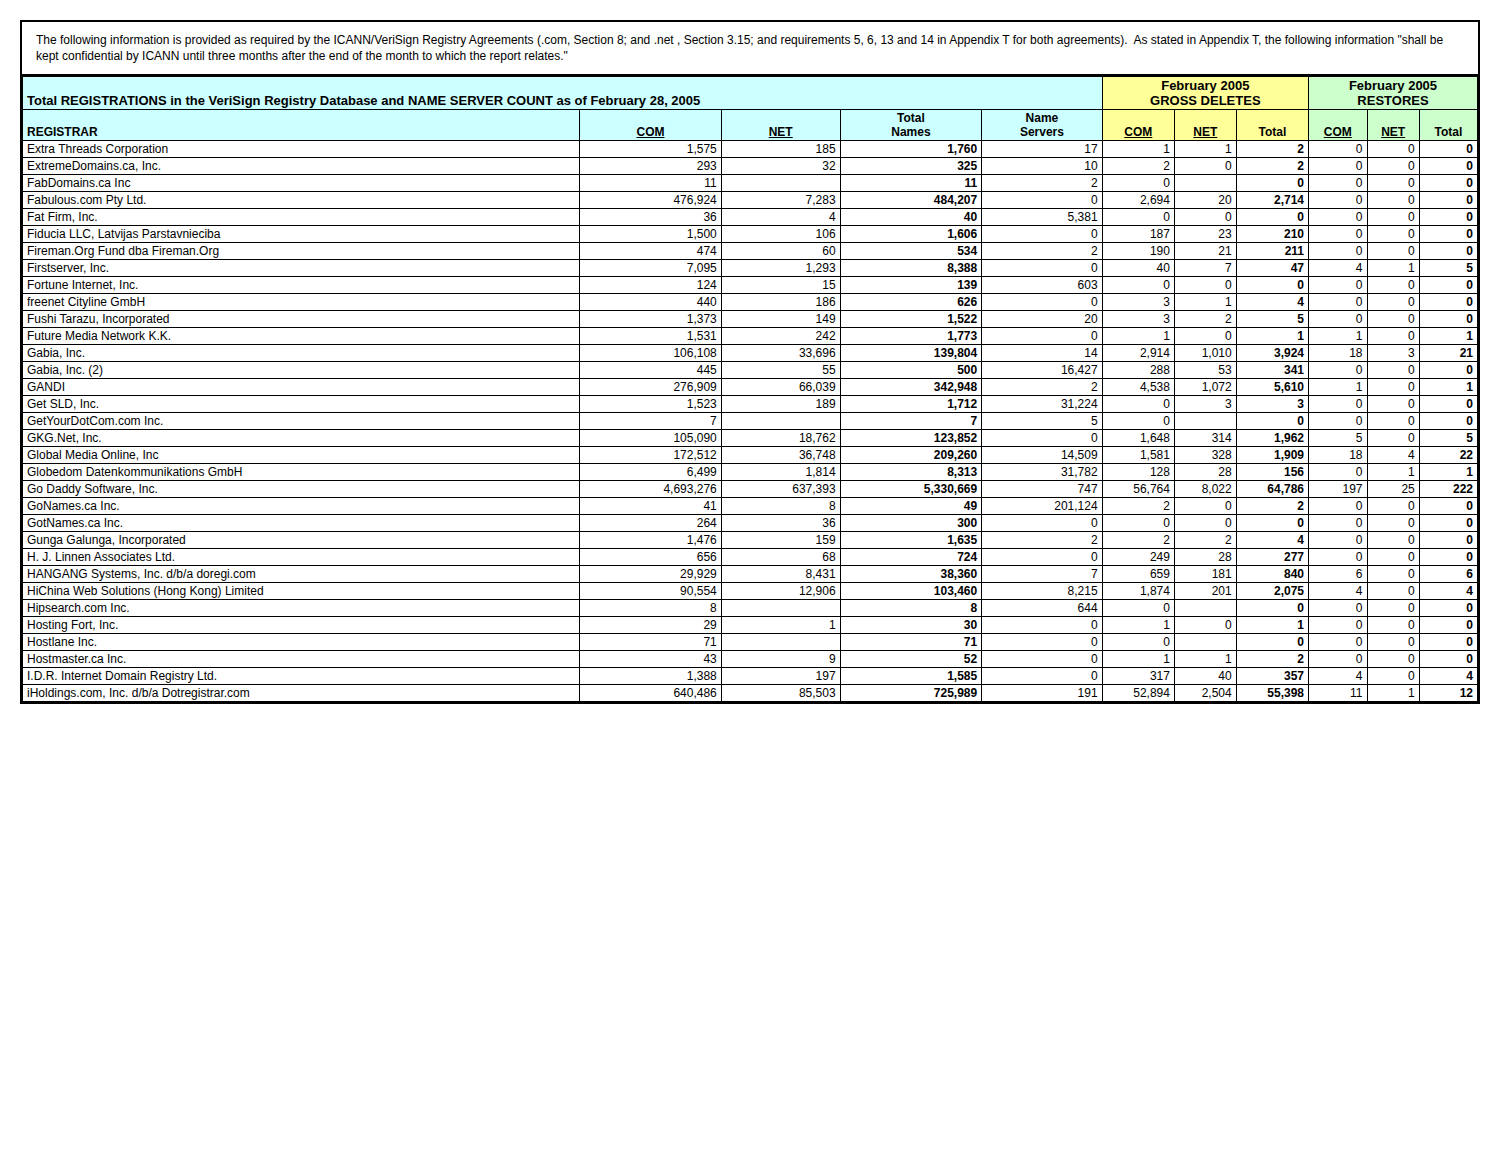The following information is provided as required by the ICANN/VeriSign Registry Agreements (.com, Section 8; and .net , Section 3.15; and requirements 5, 6, 13 and 14 in Appendix T for both agreements). As stated in Appendix T, the following information "shall be kept confidential by ICANN until three months after the end of the month to which the report relates."
| Total REGISTRATIONS in the VeriSign Registry Database and NAME SERVER COUNT as of February 28, 2005 | February 2005 GROSS DELETES | February 2005 RESTORES |
| --- | --- | --- |
| REGISTRAR | COM | NET | Total Names | Name Servers | COM | NET | Total | COM | NET | Total |
| Extra Threads Corporation | 1,575 | 185 | 1,760 | 17 | 1 | 1 | 2 | 0 | 0 | 0 |
| ExtremeDomains.ca, Inc. | 293 | 32 | 325 | 10 | 2 | 0 | 2 | 0 | 0 | 0 |
| FabDomains.ca Inc | 11 | | 11 | 2 | 0 | | 0 | 0 | 0 | 0 |
| Fabulous.com Pty Ltd. | 476,924 | 7,283 | 484,207 | 0 | 2,694 | 20 | 2,714 | 0 | 0 | 0 |
| Fat Firm, Inc. | 36 | 4 | 40 | 5,381 | 0 | 0 | 0 | 0 | 0 | 0 |
| Fiducia LLC, Latvijas Parstavnieciba | 1,500 | 106 | 1,606 | 0 | 187 | 23 | 210 | 0 | 0 | 0 |
| Fireman.Org Fund dba Fireman.Org | 474 | 60 | 534 | 2 | 190 | 21 | 211 | 0 | 0 | 0 |
| Firstserver, Inc. | 7,095 | 1,293 | 8,388 | 0 | 40 | 7 | 47 | 4 | 1 | 5 |
| Fortune Internet, Inc. | 124 | 15 | 139 | 603 | 0 | 0 | 0 | 0 | 0 | 0 |
| freenet Cityline GmbH | 440 | 186 | 626 | 0 | 3 | 1 | 4 | 0 | 0 | 0 |
| Fushi Tarazu, Incorporated | 1,373 | 149 | 1,522 | 20 | 3 | 2 | 5 | 0 | 0 | 0 |
| Future Media Network K.K. | 1,531 | 242 | 1,773 | 0 | 1 | 0 | 1 | 1 | 0 | 1 |
| Gabia, Inc. | 106,108 | 33,696 | 139,804 | 14 | 2,914 | 1,010 | 3,924 | 18 | 3 | 21 |
| Gabia, Inc. (2) | 445 | 55 | 500 | 16,427 | 288 | 53 | 341 | 0 | 0 | 0 |
| GANDI | 276,909 | 66,039 | 342,948 | 2 | 4,538 | 1,072 | 5,610 | 1 | 0 | 1 |
| Get SLD, Inc. | 1,523 | 189 | 1,712 | 31,224 | 0 | 3 | 3 | 0 | 0 | 0 |
| GetYourDotCom.com Inc. | 7 | | 7 | 5 | 0 | | 0 | 0 | 0 | 0 |
| GKG.Net, Inc. | 105,090 | 18,762 | 123,852 | 0 | 1,648 | 314 | 1,962 | 5 | 0 | 5 |
| Global Media Online, Inc | 172,512 | 36,748 | 209,260 | 14,509 | 1,581 | 328 | 1,909 | 18 | 4 | 22 |
| Globedom Datenkommunikations GmbH | 6,499 | 1,814 | 8,313 | 31,782 | 128 | 28 | 156 | 0 | 1 | 1 |
| Go Daddy Software, Inc. | 4,693,276 | 637,393 | 5,330,669 | 747 | 56,764 | 8,022 | 64,786 | 197 | 25 | 222 |
| GoNames.ca Inc. | 41 | 8 | 49 | 201,124 | 2 | 0 | 2 | 0 | 0 | 0 |
| GotNames.ca Inc. | 264 | 36 | 300 | 0 | 0 | 0 | 0 | 0 | 0 | 0 |
| Gunga Galunga, Incorporated | 1,476 | 159 | 1,635 | 2 | 2 | 2 | 4 | 0 | 0 | 0 |
| H. J. Linnen Associates Ltd. | 656 | 68 | 724 | 0 | 249 | 28 | 277 | 0 | 0 | 0 |
| HANGANG Systems, Inc. d/b/a doregi.com | 29,929 | 8,431 | 38,360 | 7 | 659 | 181 | 840 | 6 | 0 | 6 |
| HiChina Web Solutions (Hong Kong) Limited | 90,554 | 12,906 | 103,460 | 8,215 | 1,874 | 201 | 2,075 | 4 | 0 | 4 |
| Hipsearch.com Inc. | 8 | | 8 | 644 | 0 | | 0 | 0 | 0 | 0 |
| Hosting Fort, Inc. | 29 | 1 | 30 | 0 | 1 | 0 | 1 | 0 | 0 | 0 |
| Hostlane Inc. | 71 | | 71 | 0 | 0 | | 0 | 0 | 0 | 0 |
| Hostmaster.ca Inc. | 43 | 9 | 52 | 0 | 1 | 1 | 2 | 0 | 0 | 0 |
| I.D.R. Internet Domain Registry Ltd. | 1,388 | 197 | 1,585 | 0 | 317 | 40 | 357 | 4 | 0 | 4 |
| iHoldings.com, Inc. d/b/a Dotregistrar.com | 640,486 | 85,503 | 725,989 | 191 | 52,894 | 2,504 | 55,398 | 11 | 1 | 12 |